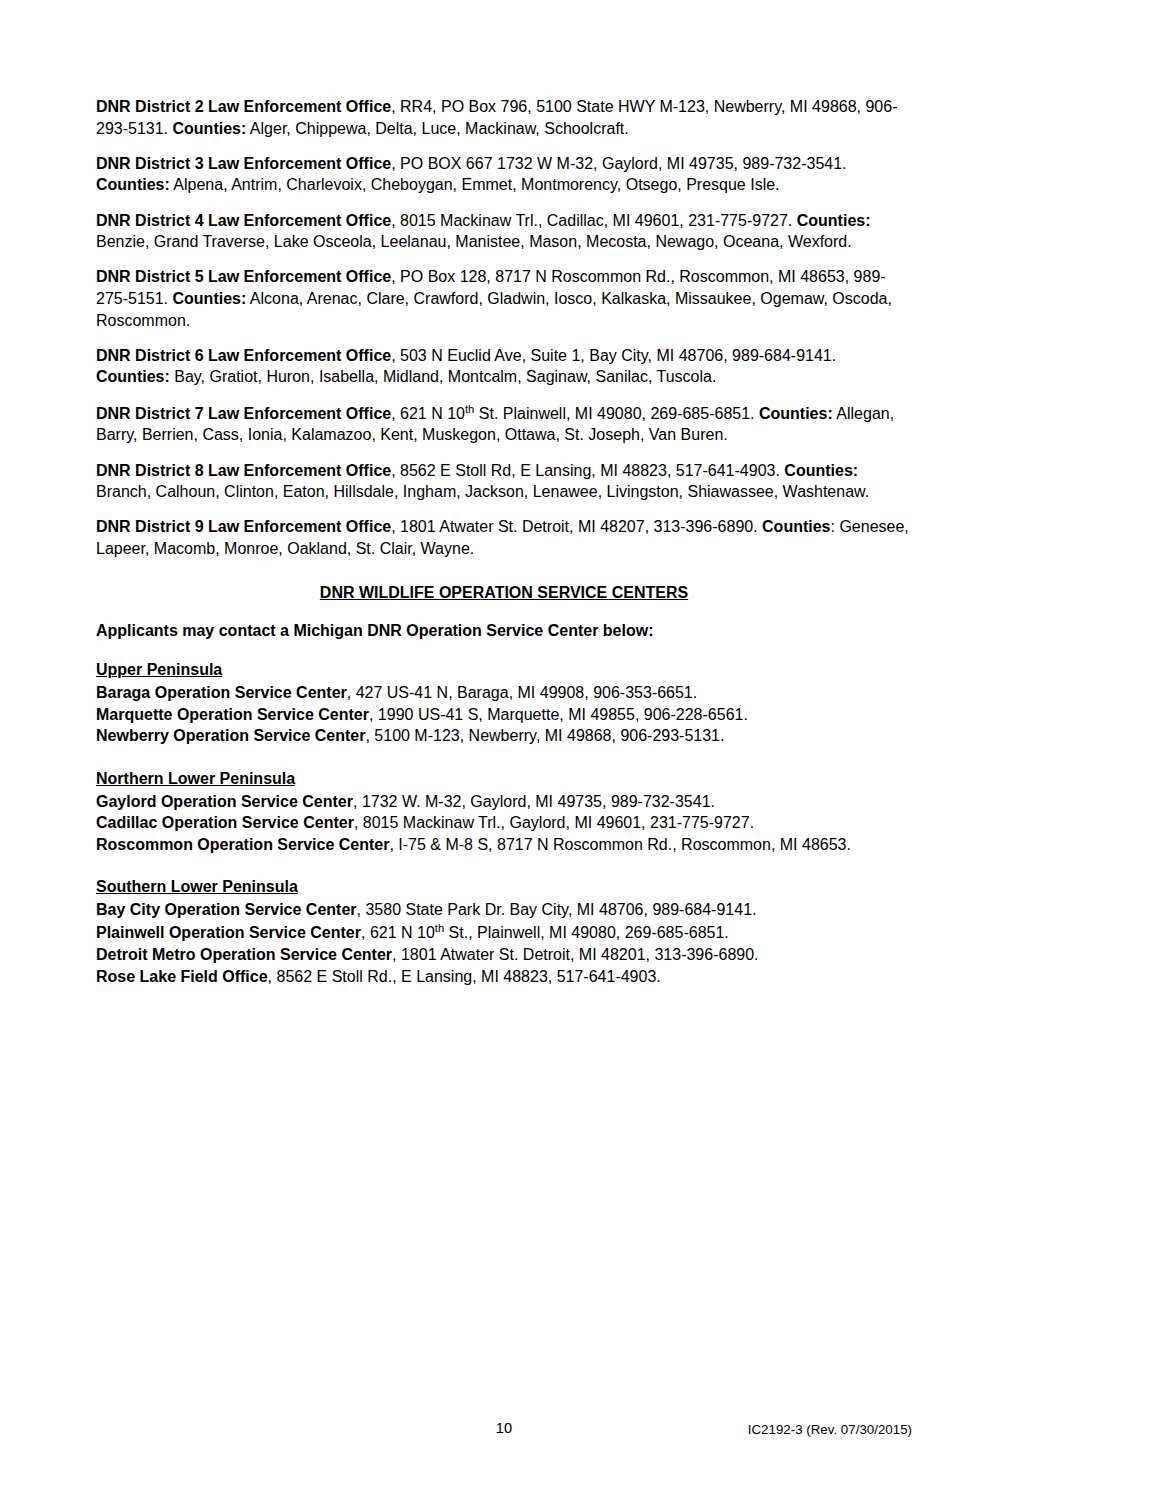DNR District 2 Law Enforcement Office, RR4, PO Box 796, 5100 State HWY M-123, Newberry, MI 49868, 906-293-5131. Counties: Alger, Chippewa, Delta, Luce, Mackinaw, Schoolcraft.
DNR District 3 Law Enforcement Office, PO BOX 667 1732 W M-32, Gaylord, MI 49735, 989-732-3541. Counties: Alpena, Antrim, Charlevoix, Cheboygan, Emmet, Montmorency, Otsego, Presque Isle.
DNR District 4 Law Enforcement Office, 8015 Mackinaw Trl., Cadillac, MI 49601, 231-775-9727. Counties: Benzie, Grand Traverse, Lake Osceola, Leelanau, Manistee, Mason, Mecosta, Newago, Oceana, Wexford.
DNR District 5 Law Enforcement Office, PO Box 128, 8717 N Roscommon Rd., Roscommon, MI 48653, 989-275-5151. Counties: Alcona, Arenac, Clare, Crawford, Gladwin, Iosco, Kalkaska, Missaukee, Ogemaw, Oscoda, Roscommon.
DNR District 6 Law Enforcement Office, 503 N Euclid Ave, Suite 1, Bay City, MI 48706, 989-684-9141. Counties: Bay, Gratiot, Huron, Isabella, Midland, Montcalm, Saginaw, Sanilac, Tuscola.
DNR District 7 Law Enforcement Office, 621 N 10th St. Plainwell, MI 49080, 269-685-6851. Counties: Allegan, Barry, Berrien, Cass, Ionia, Kalamazoo, Kent, Muskegon, Ottawa, St. Joseph, Van Buren.
DNR District 8 Law Enforcement Office, 8562 E Stoll Rd, E Lansing, MI 48823, 517-641-4903. Counties: Branch, Calhoun, Clinton, Eaton, Hillsdale, Ingham, Jackson, Lenawee, Livingston, Shiawassee, Washtenaw.
DNR District 9 Law Enforcement Office, 1801 Atwater St. Detroit, MI 48207, 313-396-6890. Counties: Genesee, Lapeer, Macomb, Monroe, Oakland, St. Clair, Wayne.
DNR WILDLIFE OPERATION SERVICE CENTERS
Applicants may contact a Michigan DNR Operation Service Center below:
Upper Peninsula
Baraga Operation Service Center, 427 US-41 N, Baraga, MI 49908, 906-353-6651.
Marquette Operation Service Center, 1990 US-41 S, Marquette, MI 49855, 906-228-6561.
Newberry Operation Service Center, 5100 M-123, Newberry, MI 49868, 906-293-5131.
Northern Lower Peninsula
Gaylord Operation Service Center, 1732 W. M-32, Gaylord, MI 49735, 989-732-3541.
Cadillac Operation Service Center, 8015 Mackinaw Trl., Gaylord, MI 49601, 231-775-9727.
Roscommon Operation Service Center, I-75 & M-8 S, 8717 N Roscommon Rd., Roscommon, MI 48653.
Southern Lower Peninsula
Bay City Operation Service Center, 3580 State Park Dr. Bay City, MI 48706, 989-684-9141.
Plainwell Operation Service Center, 621 N 10th St., Plainwell, MI 49080, 269-685-6851.
Detroit Metro Operation Service Center, 1801 Atwater St. Detroit, MI 48201, 313-396-6890.
Rose Lake Field Office, 8562 E Stoll Rd., E Lansing, MI 48823, 517-641-4903.
10
IC2192-3 (Rev. 07/30/2015)